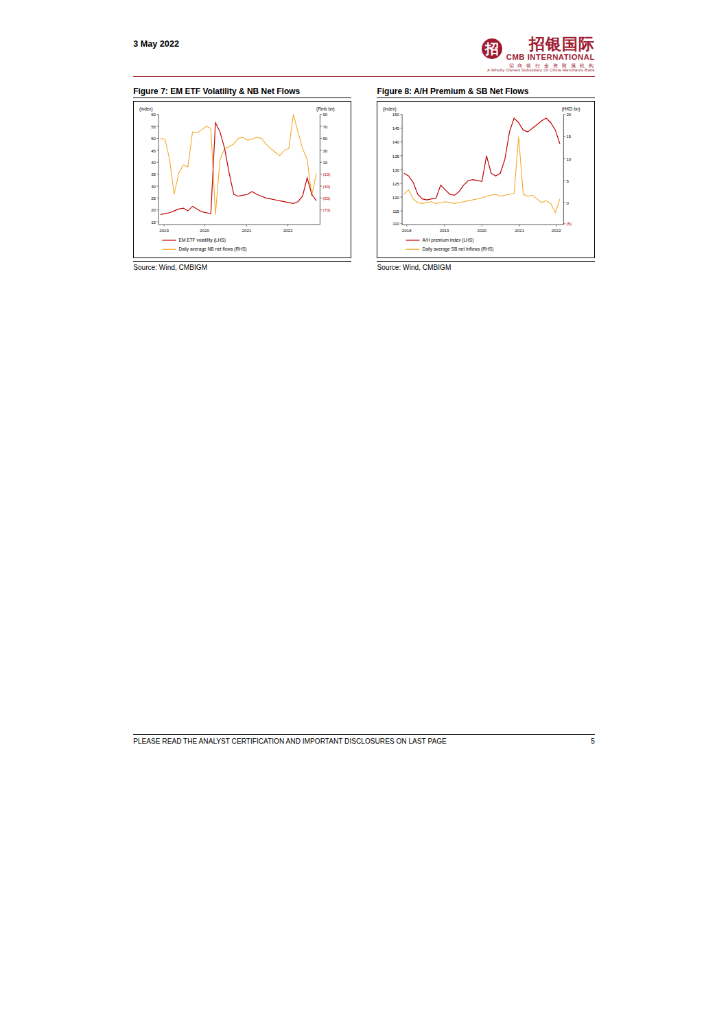3 May 2022
招
招银国际
CMB INTERNATIONAL
招 商 银 行 全 资 附 属 机 构
A Wholly Owned Subsidiary Of China Merchants Bank
Figure 7: EM ETF Volatility & NB Net Flows
(index) (Rmb bn) 60 55 50 45 40 35 30 25 20 15 90 70 50 30 10 (10) (30) (50) (70) 2019 2020 2021 2022 EM ETF volatility (LHS) Daily average NB net flows (RHS)
Source: Wind, CMBIGM
Figure 8: A/H Premium & SB Net Flows
(index) (HKD bn) 150 145 140 135 130 125 120 115 110 20 15 10 5 0 (5) 2018 2019 2020 2021 2022 A/H premium index (LHS) Daily average SB net inflows (RHS)
Source: Wind, CMBIGM
PLEASE READ THE ANALYST CERTIFICATION AND IMPORTANT DISCLOSURES ON LAST PAGE
5